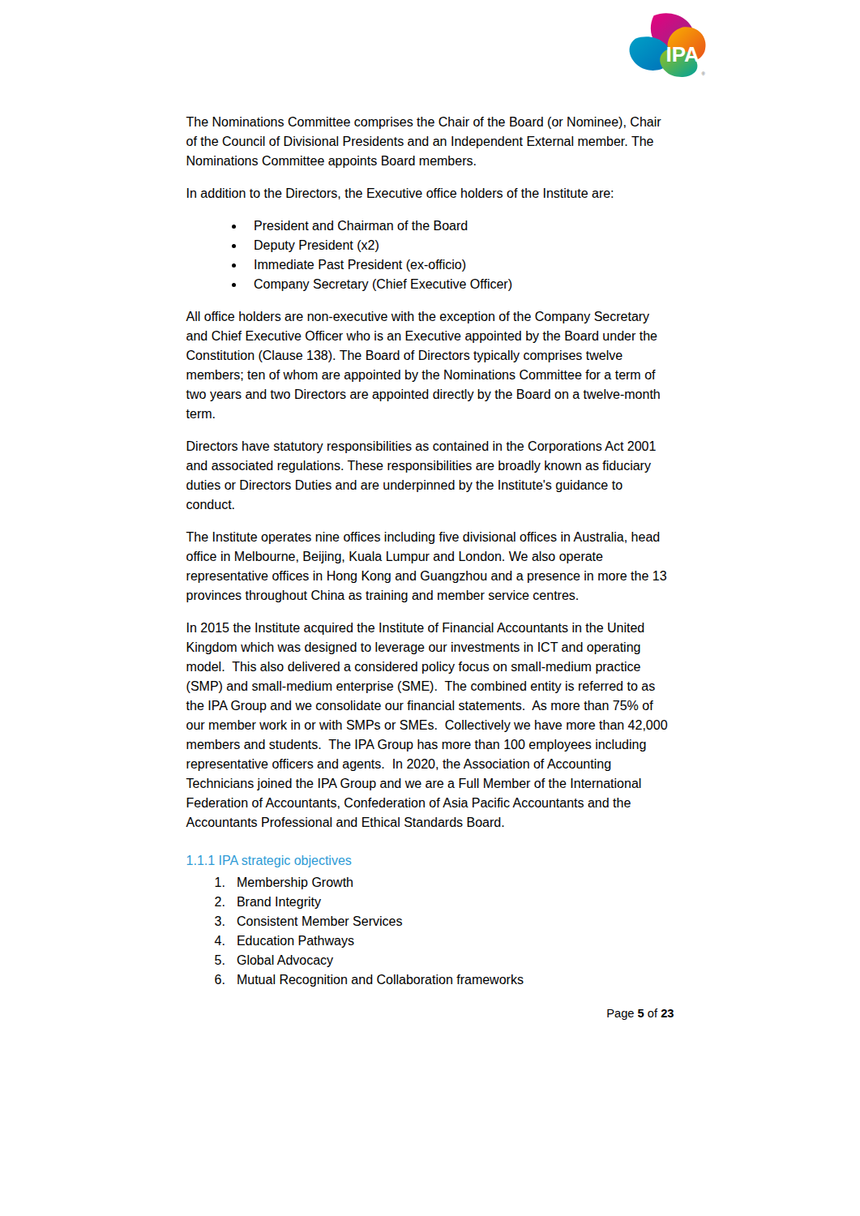IPA ®
The Nominations Committee comprises the Chair of the Board (or Nominee), Chair of the Council of Divisional Presidents and an Independent External member. The Nominations Committee appoints Board members.
In addition to the Directors, the Executive office holders of the Institute are:
President and Chairman of the Board
Deputy President (x2)
Immediate Past President (ex-officio)
Company Secretary (Chief Executive Officer)
All office holders are non-executive with the exception of the Company Secretary and Chief Executive Officer who is an Executive appointed by the Board under the Constitution (Clause 138). The Board of Directors typically comprises twelve members; ten of whom are appointed by the Nominations Committee for a term of two years and two Directors are appointed directly by the Board on a twelve-month term.
Directors have statutory responsibilities as contained in the Corporations Act 2001 and associated regulations. These responsibilities are broadly known as fiduciary duties or Directors Duties and are underpinned by the Institute's guidance to conduct.
The Institute operates nine offices including five divisional offices in Australia, head office in Melbourne, Beijing, Kuala Lumpur and London. We also operate representative offices in Hong Kong and Guangzhou and a presence in more the 13 provinces throughout China as training and member service centres.
In 2015 the Institute acquired the Institute of Financial Accountants in the United Kingdom which was designed to leverage our investments in ICT and operating model. This also delivered a considered policy focus on small-medium practice (SMP) and small-medium enterprise (SME). The combined entity is referred to as the IPA Group and we consolidate our financial statements. As more than 75% of our member work in or with SMPs or SMEs. Collectively we have more than 42,000 members and students. The IPA Group has more than 100 employees including representative officers and agents. In 2020, the Association of Accounting Technicians joined the IPA Group and we are a Full Member of the International Federation of Accountants, Confederation of Asia Pacific Accountants and the Accountants Professional and Ethical Standards Board.
1.1.1 IPA strategic objectives
Membership Growth
Brand Integrity
Consistent Member Services
Education Pathways
Global Advocacy
Mutual Recognition and Collaboration frameworks
Page 5 of 23